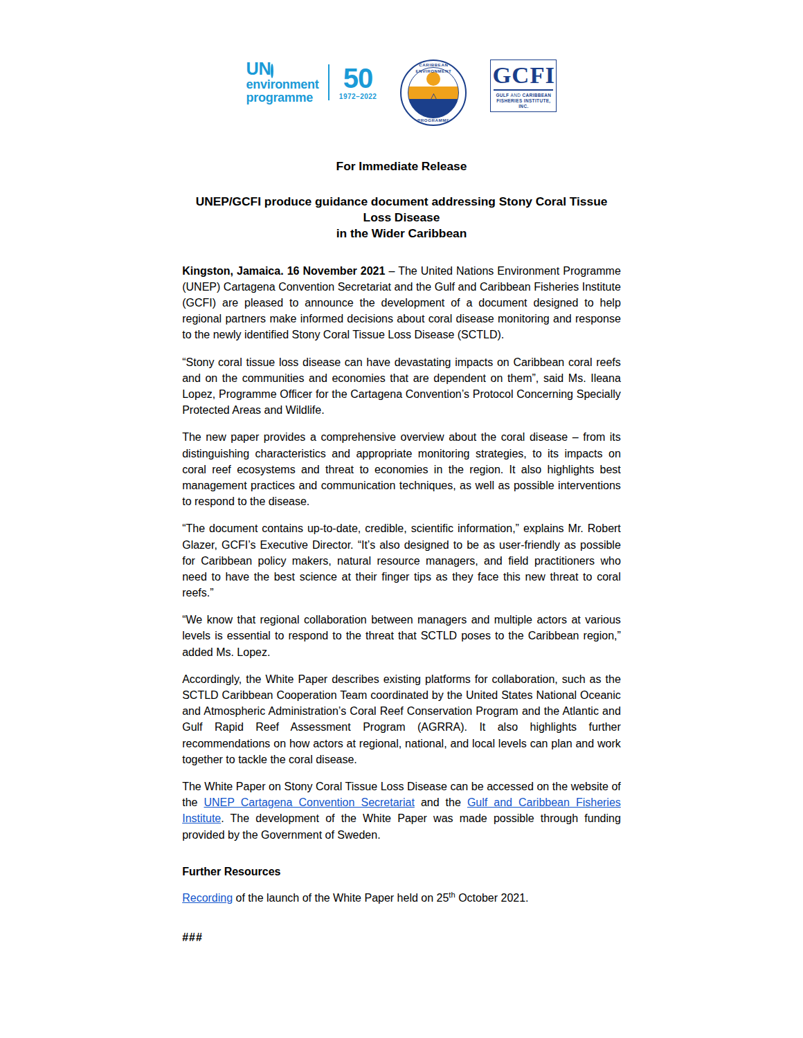UN environment programme
50
1972–2022
△
CARIBBEAN ENVIRONMENT PROGRAMME
GCFI
GULF AND CARIBBEAN
FISHERIES INSTITUTE, INC.
For Immediate Release
UNEP/GCFI produce guidance document addressing Stony Coral Tissue Loss Disease
in the Wider Caribbean
Kingston, Jamaica. 16 November 2021 – The United Nations Environment Programme (UNEP) Cartagena Convention Secretariat and the Gulf and Caribbean Fisheries Institute (GCFI) are pleased to announce the development of a document designed to help regional partners make informed decisions about coral disease monitoring and response to the newly identified Stony Coral Tissue Loss Disease (SCTLD).
“Stony coral tissue loss disease can have devastating impacts on Caribbean coral reefs and on the communities and economies that are dependent on them”, said Ms. Ileana Lopez, Programme Officer for the Cartagena Convention’s Protocol Concerning Specially Protected Areas and Wildlife.
The new paper provides a comprehensive overview about the coral disease – from its distinguishing characteristics and appropriate monitoring strategies, to its impacts on coral reef ecosystems and threat to economies in the region. It also highlights best management practices and communication techniques, as well as possible interventions to respond to the disease.
“The document contains up-to-date, credible, scientific information,” explains Mr. Robert Glazer, GCFI’s Executive Director. “It’s also designed to be as user-friendly as possible for Caribbean policy makers, natural resource managers, and field practitioners who need to have the best science at their finger tips as they face this new threat to coral reefs.”
“We know that regional collaboration between managers and multiple actors at various levels is essential to respond to the threat that SCTLD poses to the Caribbean region,” added Ms. Lopez.
Accordingly, the White Paper describes existing platforms for collaboration, such as the SCTLD Caribbean Cooperation Team coordinated by the United States National Oceanic and Atmospheric Administration’s Coral Reef Conservation Program and the Atlantic and Gulf Rapid Reef Assessment Program (AGRRA). It also highlights further recommendations on how actors at regional, national, and local levels can plan and work together to tackle the coral disease.
The White Paper on Stony Coral Tissue Loss Disease can be accessed on the website of the UNEP Cartagena Convention Secretariat and the Gulf and Caribbean Fisheries Institute. The development of the White Paper was made possible through funding provided by the Government of Sweden.
Further Resources
Recording of the launch of the White Paper held on 25th October 2021.
###